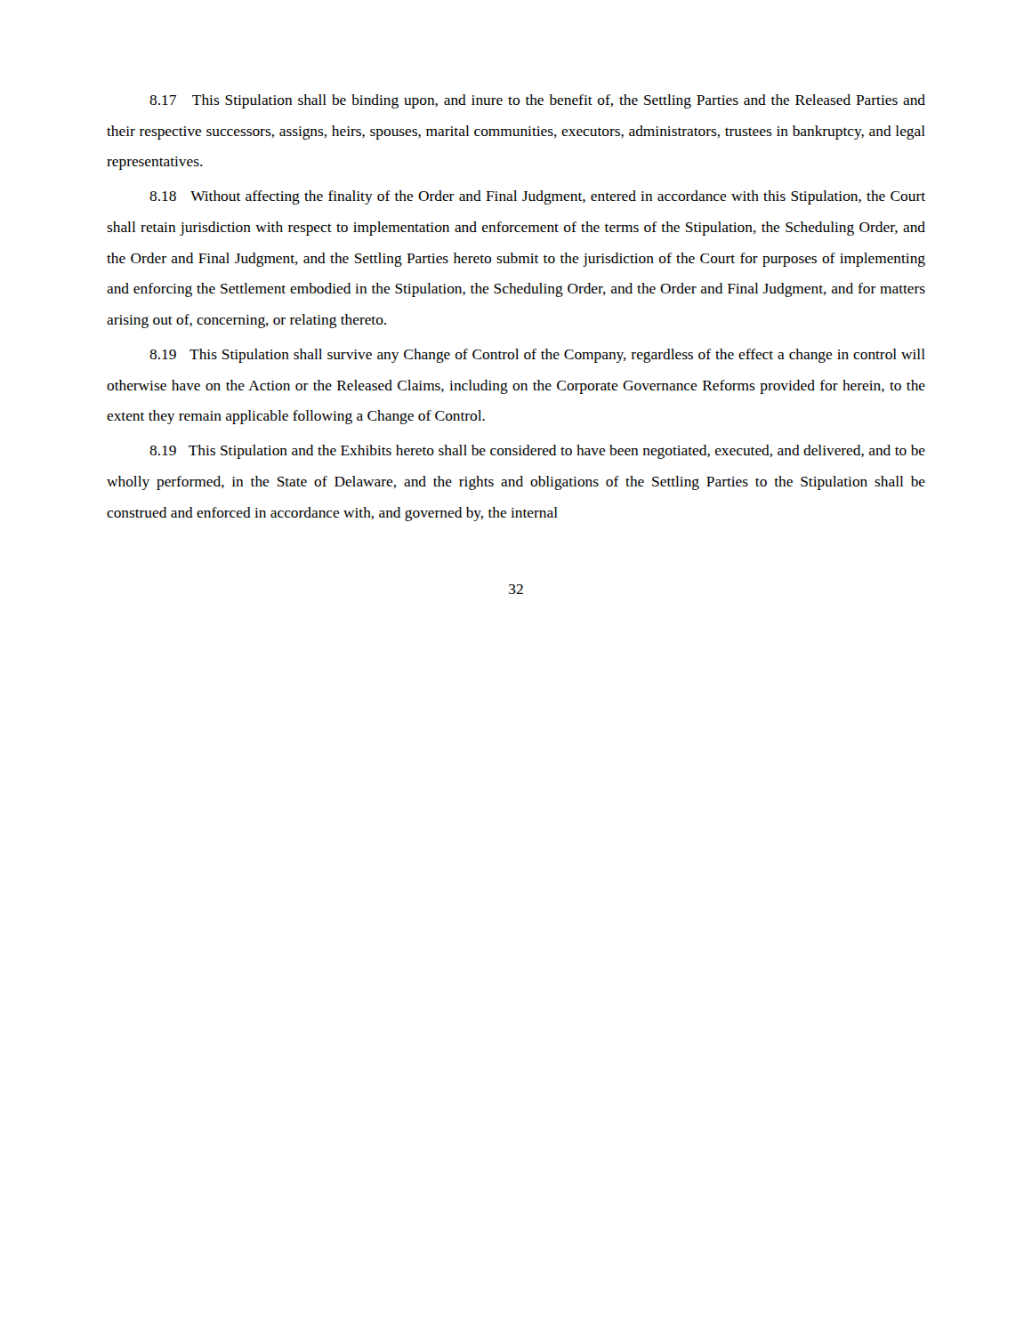8.17 This Stipulation shall be binding upon, and inure to the benefit of, the Settling Parties and the Released Parties and their respective successors, assigns, heirs, spouses, marital communities, executors, administrators, trustees in bankruptcy, and legal representatives.
8.18 Without affecting the finality of the Order and Final Judgment, entered in accordance with this Stipulation, the Court shall retain jurisdiction with respect to implementation and enforcement of the terms of the Stipulation, the Scheduling Order, and the Order and Final Judgment, and the Settling Parties hereto submit to the jurisdiction of the Court for purposes of implementing and enforcing the Settlement embodied in the Stipulation, the Scheduling Order, and the Order and Final Judgment, and for matters arising out of, concerning, or relating thereto.
8.19 This Stipulation shall survive any Change of Control of the Company, regardless of the effect a change in control will otherwise have on the Action or the Released Claims, including on the Corporate Governance Reforms provided for herein, to the extent they remain applicable following a Change of Control.
8.19 This Stipulation and the Exhibits hereto shall be considered to have been negotiated, executed, and delivered, and to be wholly performed, in the State of Delaware, and the rights and obligations of the Settling Parties to the Stipulation shall be construed and enforced in accordance with, and governed by, the internal
32